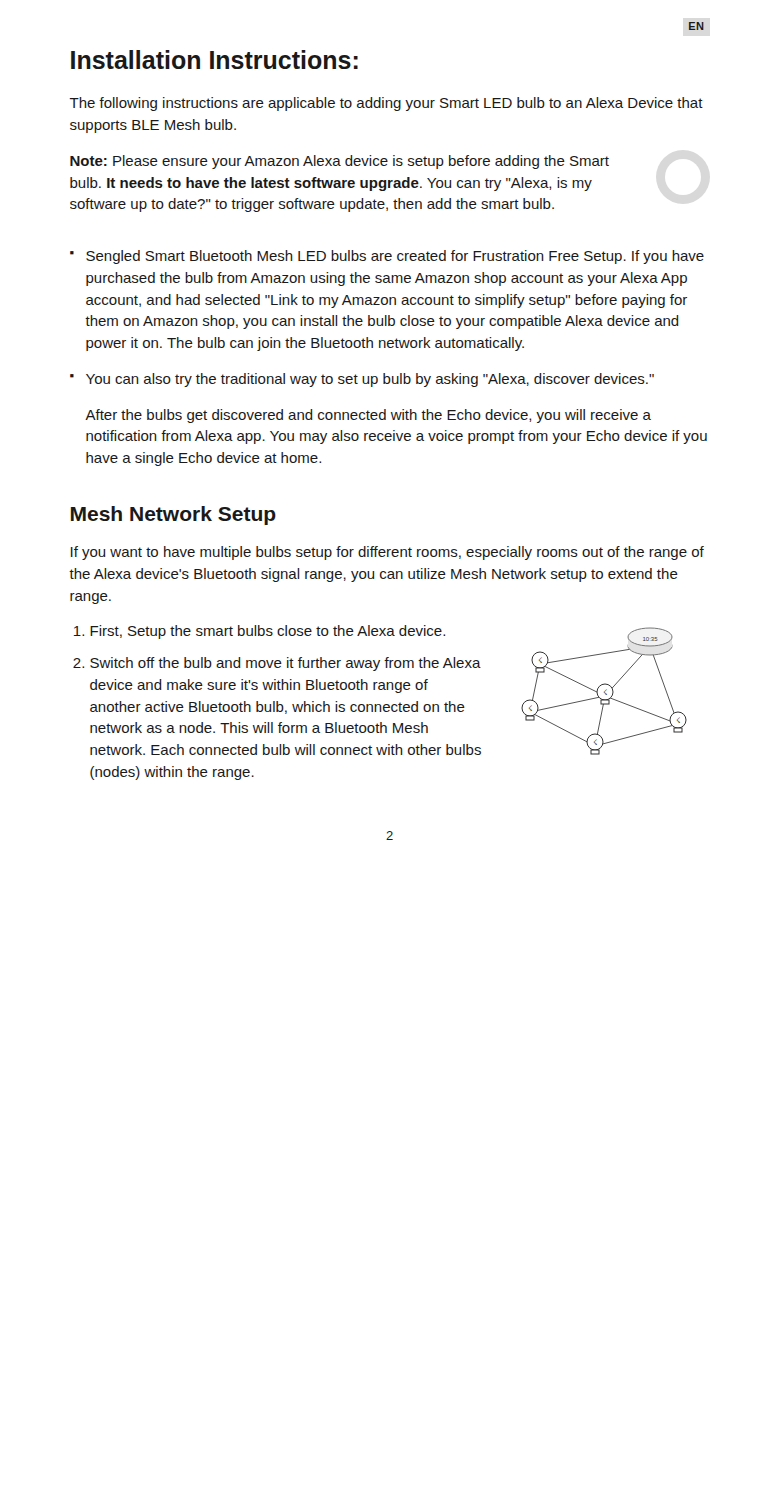EN
Installation Instructions:
The following instructions are applicable to adding your Smart LED bulb to an Alexa Device that supports BLE Mesh bulb.
Note: Please ensure your Amazon Alexa device is setup before adding the Smart bulb. It needs to have the latest software upgrade. You can try "Alexa, is my software up to date?" to trigger software update, then add the smart bulb.
Sengled Smart Bluetooth Mesh LED bulbs are created for Frustration Free Setup. If you have purchased the bulb from Amazon using the same Amazon shop account as your Alexa App account, and had selected "Link to my Amazon account to simplify setup" before paying for them on Amazon shop, you can install the bulb close to your compatible Alexa device and power it on. The bulb can join the Bluetooth network automatically.
You can also try the traditional way to set up bulb by asking "Alexa, discover devices."
After the bulbs get discovered and connected with the Echo device, you will receive a notification from Alexa app. You may also receive a voice prompt from your Echo device if you have a single Echo device at home.
Mesh Network Setup
If you want to have multiple bulbs setup for different rooms, especially rooms out of the range of the Alexa device's Bluetooth signal range, you can utilize Mesh Network setup to extend the range.
10:35 ☇ ☇ ☇ ☇ ☇
First, Setup the smart bulbs close to the Alexa device.
Switch off the bulb and move it further away from the Alexa device and make sure it's within Bluetooth range of another active Bluetooth bulb, which is connected on the network as a node. This will form a Bluetooth Mesh network. Each connected bulb will connect with other bulbs (nodes) within the range.
2